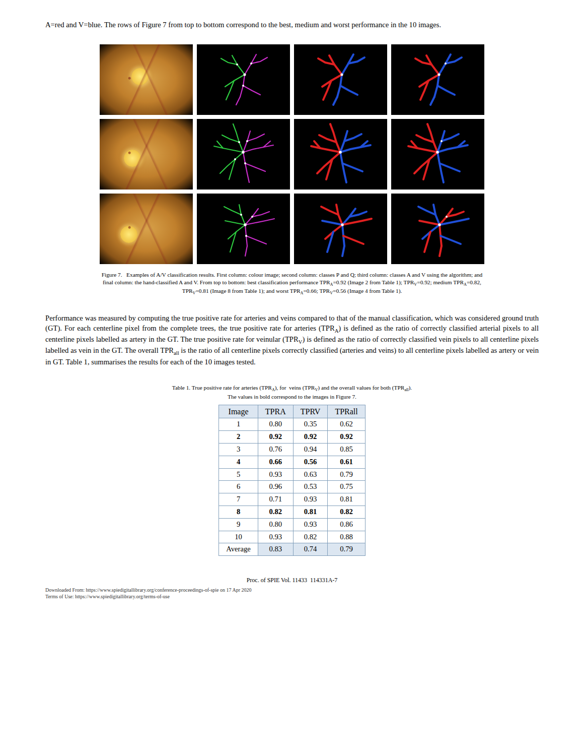A=red and V=blue. The rows of Figure 7 from top to bottom correspond to the best, medium and worst performance in the 10 images.
Figure 7. Examples of A/V classification results. First column: colour image; second column: classes P and Q; third column: classes A and V using the algorithm; and final column: the hand-classified A and V. From top to bottom: best classification performance TPRA=0.92 (Image 2 from Table 1); TPRV=0.92; medium TPRA=0.82, TPRV=0.81 (Image 8 from Table 1); and worst TPRA=0.66; TPRV=0.56 (Image 4 from Table 1).
Performance was measured by computing the true positive rate for arteries and veins compared to that of the manual classification, which was considered ground truth (GT). For each centerline pixel from the complete trees, the true positive rate for arteries (TPRA) is defined as the ratio of correctly classified arterial pixels to all centerline pixels labelled as artery in the GT. The true positive rate for veinular (TPRV) is defined as the ratio of correctly classified vein pixels to all centerline pixels labelled as vein in the GT. The overall TPRall is the ratio of all centerline pixels correctly classified (arteries and veins) to all centerline pixels labelled as artery or vein in GT. Table 1, summarises the results for each of the 10 images tested.
Table 1. True positive rate for arteries (TPRA), for veins (TPRV) and the overall values for both (TPRall).
The values in bold correspond to the images in Figure 7.
| Image | TPRA | TPRV | TPRall |
| --- | --- | --- | --- |
| 1 | 0.80 | 0.35 | 0.62 |
| 2 | 0.92 | 0.92 | 0.92 |
| 3 | 0.76 | 0.94 | 0.85 |
| 4 | 0.66 | 0.56 | 0.61 |
| 5 | 0.93 | 0.63 | 0.79 |
| 6 | 0.96 | 0.53 | 0.75 |
| 7 | 0.71 | 0.93 | 0.81 |
| 8 | 0.82 | 0.81 | 0.82 |
| 9 | 0.80 | 0.93 | 0.86 |
| 10 | 0.93 | 0.82 | 0.88 |
| Average | 0.83 | 0.74 | 0.79 |
Proc. of SPIE Vol. 11433 114331A-7
Downloaded From: https://www.spiedigitallibrary.org/conference-proceedings-of-spie on 17 Apr 2020
Terms of Use: https://www.spiedigitallibrary.org/terms-of-use